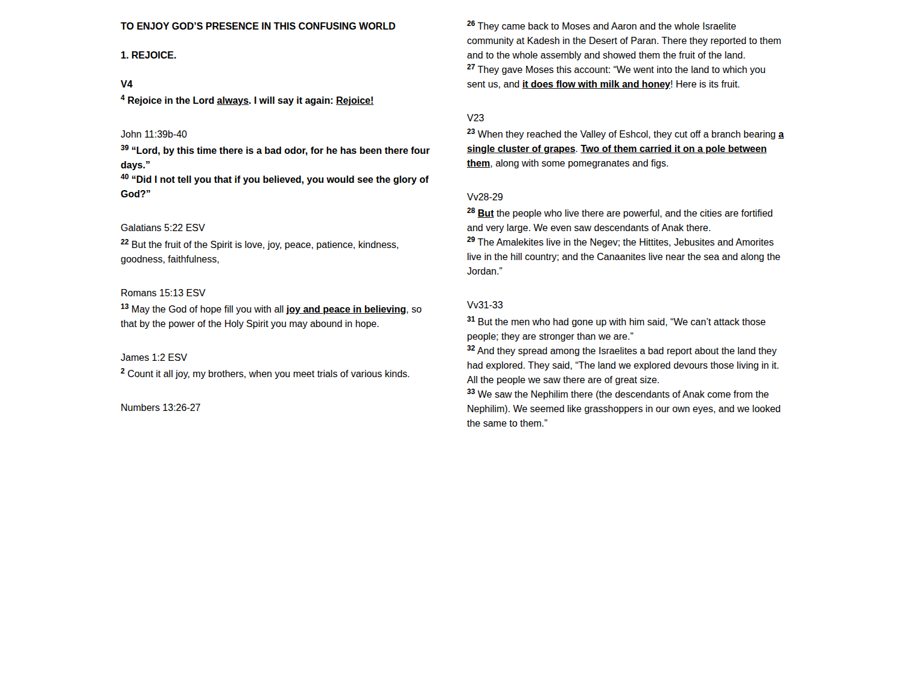To Enjoy God’s Presence in This Confusing World
1. REJOICE.
V4
4 Rejoice in the Lord always. I will say it again: Rejoice!
John 11:39b-40
39 “Lord, by this time there is a bad odor, for he has been there four days.”
40 “Did I not tell you that if you believed, you would see the glory of God?”
Galatians 5:22 ESV
22 But the fruit of the Spirit is love, joy, peace, patience, kindness, goodness, faithfulness,
Romans 15:13 ESV
13 May the God of hope fill you with all joy and peace in believing, so that by the power of the Holy Spirit you may abound in hope.
James 1:2 ESV
2 Count it all joy, my brothers, when you meet trials of various kinds.
Numbers 13:26-27
26 They came back to Moses and Aaron and the whole Israelite community at Kadesh in the Desert of Paran. There they reported to them and to the whole assembly and showed them the fruit of the land.
27 They gave Moses this account: “We went into the land to which you sent us, and it does flow with milk and honey! Here is its fruit.
V23
23 When they reached the Valley of Eshcol, they cut off a branch bearing a single cluster of grapes. Two of them carried it on a pole between them, along with some pomegranates and figs.
Vv28-29
28 But the people who live there are powerful, and the cities are fortified and very large. We even saw descendants of Anak there.
29 The Amalekites live in the Negev; the Hittites, Jebusites and Amorites live in the hill country; and the Canaanites live near the sea and along the Jordan.”
Vv31-33
31 But the men who had gone up with him said, “We can’t attack those people; they are stronger than we are.”
32 And they spread among the Israelites a bad report about the land they had explored. They said, “The land we explored devours those living in it. All the people we saw there are of great size.
33 We saw the Nephilim there (the descendants of Anak come from the Nephilim). We seemed like grasshoppers in our own eyes, and we looked the same to them.”